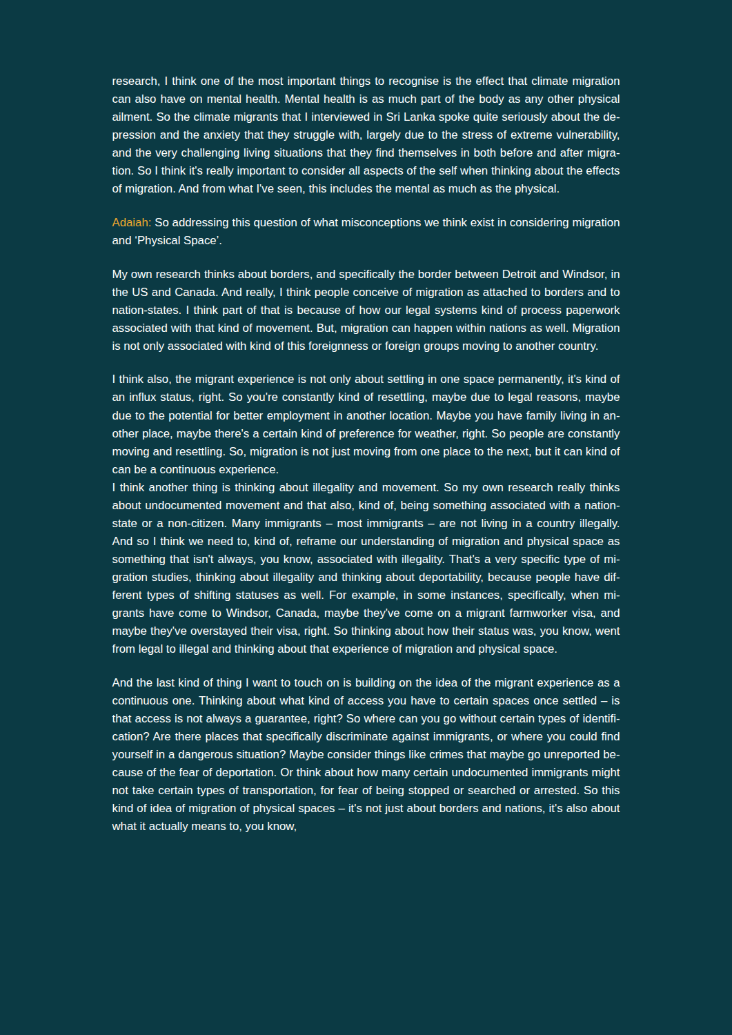research, I think one of the most important things to recognise is the effect that climate migration can also have on mental health. Mental health is as much part of the body as any other physical ailment. So the climate migrants that I interviewed in Sri Lanka spoke quite seriously about the depression and the anxiety that they struggle with, largely due to the stress of extreme vulnerability, and the very challenging living situations that they find themselves in both before and after migration. So I think it's really important to consider all aspects of the self when thinking about the effects of migration. And from what I've seen, this includes the mental as much as the physical.
Adaiah: So addressing this question of what misconceptions we think exist in considering migration and ‘Physical Space’.
My own research thinks about borders, and specifically the border between Detroit and Windsor, in the US and Canada. And really, I think people conceive of migration as attached to borders and to nation-states. I think part of that is because of how our legal systems kind of process paperwork associated with that kind of movement. But, migration can happen within nations as well. Migration is not only associated with kind of this foreignness or foreign groups moving to another country.
I think also, the migrant experience is not only about settling in one space permanently, it's kind of an influx status, right. So you're constantly kind of resettling, maybe due to legal reasons, maybe due to the potential for better employment in another location. Maybe you have family living in another place, maybe there's a certain kind of preference for weather, right. So people are constantly moving and resettling. So, migration is not just moving from one place to the next, but it can kind of can be a continuous experience.
I think another thing is thinking about illegality and movement. So my own research really thinks about undocumented movement and that also, kind of, being something associated with a nation-state or a non-citizen. Many immigrants – most immigrants – are not living in a country illegally. And so I think we need to, kind of, reframe our understanding of migration and physical space as something that isn't always, you know, associated with illegality. That's a very specific type of migration studies, thinking about illegality and thinking about deportability, because people have different types of shifting statuses as well. For example, in some instances, specifically, when migrants have come to Windsor, Canada, maybe they've come on a migrant farmworker visa, and maybe they've overstayed their visa, right. So thinking about how their status was, you know, went from legal to illegal and thinking about that experience of migration and physical space.
And the last kind of thing I want to touch on is building on the idea of the migrant experience as a continuous one. Thinking about what kind of access you have to certain spaces once settled – is that access is not always a guarantee, right? So where can you go without certain types of identification? Are there places that specifically discriminate against immigrants, or where you could find yourself in a dangerous situation? Maybe consider things like crimes that maybe go unreported because of the fear of deportation. Or think about how many certain undocumented immigrants might not take certain types of transportation, for fear of being stopped or searched or arrested. So this kind of idea of migration of physical spaces – it's not just about borders and nations, it's also about what it actually means to, you know,